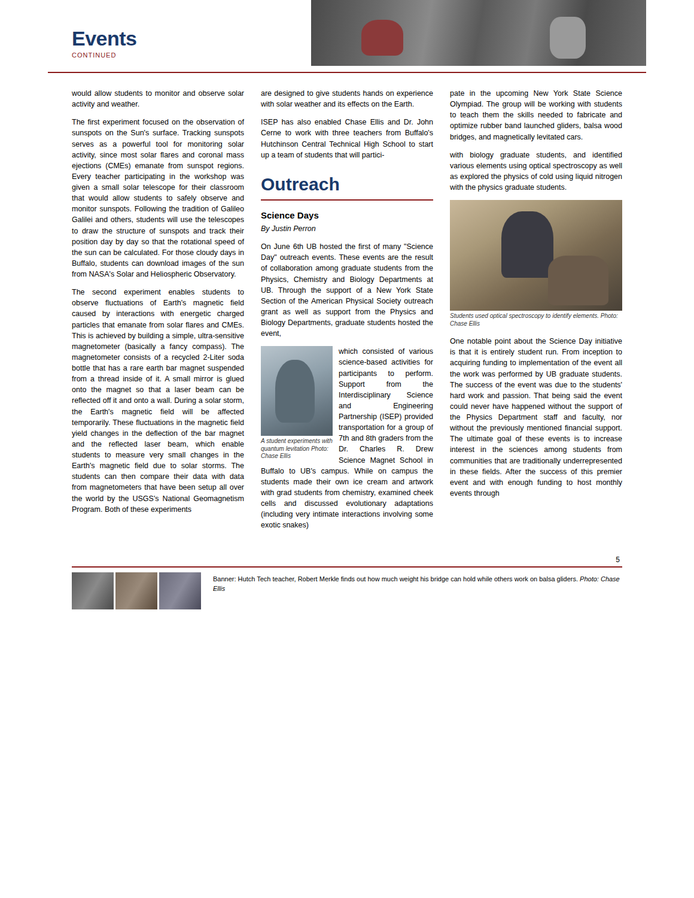Events
CONTINUED
would allow students to monitor and observe solar activity and weather.
The first experiment focused on the observation of sunspots on the Sun's surface. Tracking sunspots serves as a powerful tool for monitoring solar activity, since most solar flares and coronal mass ejections (CMEs) emanate from sunspot regions. Every teacher participating in the workshop was given a small solar telescope for their classroom that would allow students to safely observe and monitor sunspots. Following the tradition of Galileo Galilei and others, students will use the telescopes to draw the structure of sunspots and track their position day by day so that the rotational speed of the sun can be calculated. For those cloudy days in Buffalo, students can download images of the sun from NASA's Solar and Heliospheric Observatory.
The second experiment enables students to observe fluctuations of Earth's magnetic field caused by interactions with energetic charged particles that emanate from solar flares and CMEs. This is achieved by building a simple, ultra-sensitive magnetometer (basically a fancy compass). The magnetometer consists of a recycled 2-Liter soda bottle that has a rare earth bar magnet suspended from a thread inside of it. A small mirror is glued onto the magnet so that a laser beam can be reflected off it and onto a wall. During a solar storm, the Earth's magnetic field will be affected temporarily. These fluctuations in the magnetic field yield changes in the deflection of the bar magnet and the reflected laser beam, which enable students to measure very small changes in the Earth's magnetic field due to solar storms. The students can then compare their data with data from magnetometers that have been setup all over the world by the USGS's National Geomagnetism Program. Both of these experiments
are designed to give students hands on experience with solar weather and its effects on the Earth.
ISEP has also enabled Chase Ellis and Dr. John Cerne to work with three teachers from Buffalo's Hutchinson Central Technical High School to start up a team of students that will partici-
Outreach
Science Days
By Justin Perron
On June 6th UB hosted the first of many "Science Day" outreach events. These events are the result of collaboration among graduate students from the Physics, Chemistry and Biology Departments at UB. Through the support of a New York State Section of the American Physical Society outreach grant as well as support from the Physics and Biology Departments, graduate students hosted the event,
A student experiments with quantum levitation Photo: Chase Ellis
which consisted of various science-based activities for participants to perform. Support from the Interdisciplinary Science and Engineering Partnership (ISEP) provided transportation for a group of 7th and 8th graders from the Dr. Charles R. Drew Science Magnet School in Buffalo to UB's campus. While on campus the students made their own ice cream and artwork with grad students from chemistry, examined cheek cells and discussed evolutionary adaptations (including very intimate interactions involving some exotic snakes)
pate in the upcoming New York State Science Olympiad. The group will be working with students to teach them the skills needed to fabricate and optimize rubber band launched gliders, balsa wood bridges, and magnetically levitated cars.
with biology graduate students, and identified various elements using optical spectroscopy as well as explored the physics of cold using liquid nitrogen with the physics graduate students.
Students used optical spectroscopy to identify elements. Photo: Chase Ellis
One notable point about the Science Day initiative is that it is entirely student run. From inception to acquiring funding to implementation of the event all the work was performed by UB graduate students. The success of the event was due to the students' hard work and passion. That being said the event could never have happened without the support of the Physics Department staff and faculty, nor without the previously mentioned financial support. The ultimate goal of these events is to increase interest in the sciences among students from communities that are traditionally underrepresented in these fields. After the success of this premier event and with enough funding to host monthly events through
5
Banner: Hutch Tech teacher, Robert Merkle finds out how much weight his bridge can hold while others work on balsa gliders. Photo: Chase Ellis